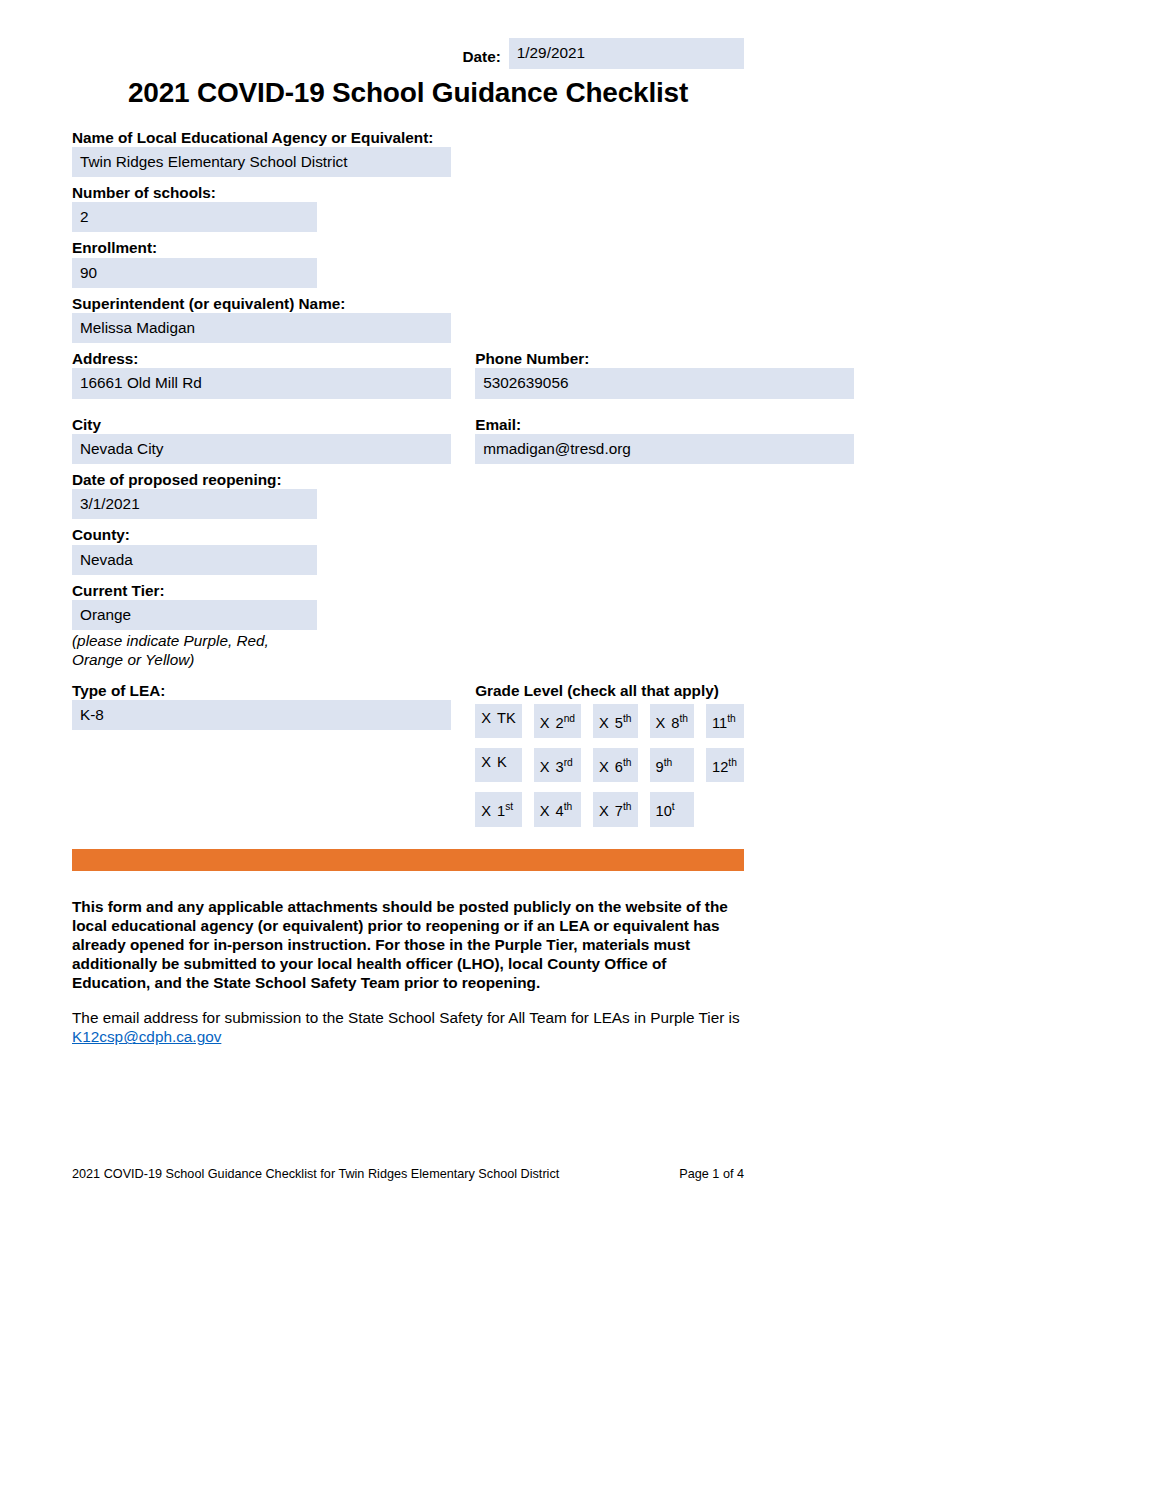Date: 1/29/2021
2021 COVID-19 School Guidance Checklist
Name of Local Educational Agency or Equivalent: Twin Ridges Elementary School District Number of schools: 2 Enrollment: 90 Superintendent (or equivalent) Name: Melissa Madigan
Address: 16661 Old Mill Rd
Phone Number: 5302639056
City Nevada City
Email: mmadigan@tresd.org
Date of proposed reopening: 3/1/2021 County: Nevada Current Tier: Orange
(please indicate Purple, Red,
Orange or Yellow)
Type of LEA: K-8
Grade Level (check all that apply)
XTK
X2nd
X5th
X8th
11th
XK
X3rd
X6th
9th
12th
X1st
X4th
X7th
10t
This form and any applicable attachments should be posted publicly on the website of the local educational agency (or equivalent) prior to reopening or if an LEA or equivalent has already opened for in-person instruction. For those in the Purple Tier, materials must additionally be submitted to your local health officer (LHO), local County Office of Education, and the State School Safety Team prior to reopening.
The email address for submission to the State School Safety for All Team for LEAs in Purple Tier is K12csp@cdph.ca.gov
2021 COVID-19 School Guidance Checklist for Twin Ridges Elementary School District
Page 1 of 4